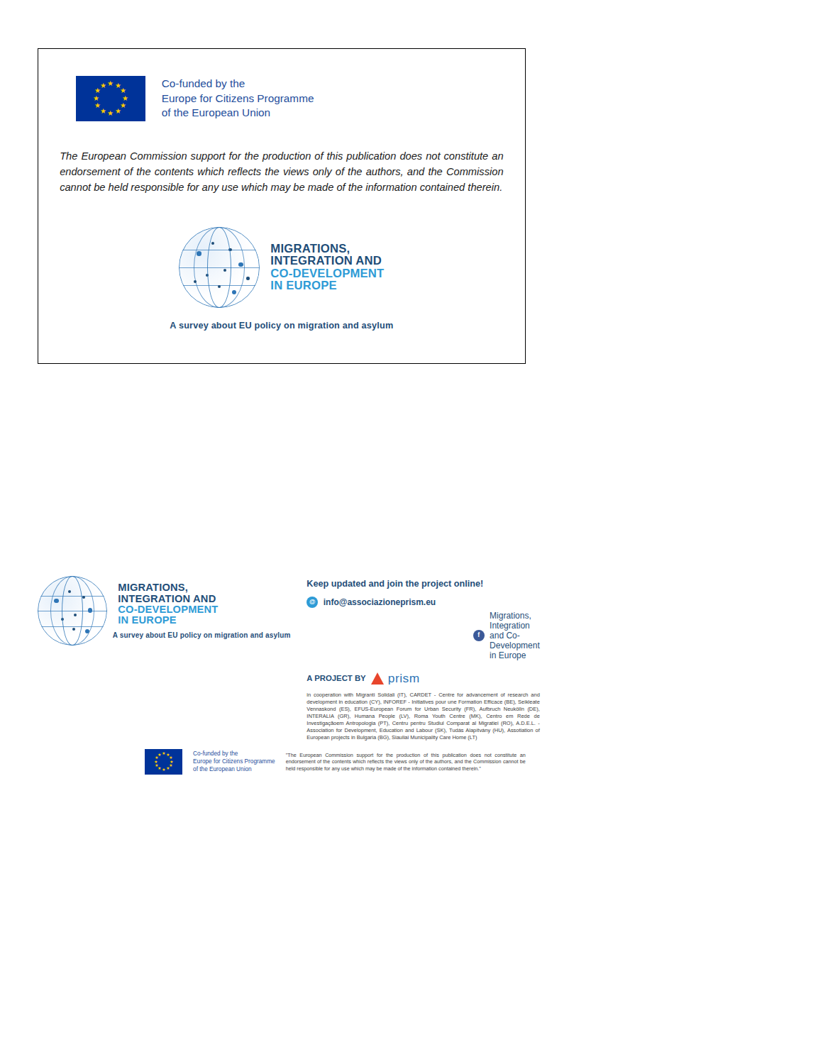★ ★ ★ ★ ★ ★ ★ ★ ★ ★ ★ ★
Co-funded by the
Europe for Citizens Programme
of the European Union
The European Commission support for the production of this publication does not constitute an endorsement of the contents which reflects the views only of the authors, and the Commission cannot be held responsible for any use which may be made of the information contained therein.
MIGRATIONS, INTEGRATION AND CO-DEVELOPMENT IN EUROPE
A survey about EU policy on migration and asylum
MIGRATIONS, INTEGRATION AND CO-DEVELOPMENT IN EUROPE
A survey about EU policy on migration and asylum
Keep updated and join the project online! @ info@associazioneprism.eu
f Migrations, Integration and Co-Development in Europe
A PROJECT BY prism
in cooperation with Migranti Solidali (IT), CARDET - Centre for advancement of research and development in education (CY), INFOREF - Initiatives pour une Formation Efficace (BE), Seikleate Vennaskond (ES), EFUS-European Forum for Urban Security (FR), Aufbruch Neukölln (DE), INTERALIA (GR), Humana People (LV), Roma Youth Centre (MK), Centro em Rede de Investigaçãoem Antropologia (PT), Centru pentru Studiul Comparat al Migratiei (RO), A.D.E.L. - Association for Development, Education and Labour (SK), Tudás Alapítvány (HU), Assotiation of European projects in Bulgaria (BG), Siauliai Municipality Care Home (LT)
★ ★ ★ ★ ★ ★ ★ ★ ★ ★ ★ ★
Co-funded by the
Europe for Citizens Programme
of the European Union
"The European Commission support for the production of this publication does not constitute an endorsement of the contents which reflects the views only of the authors, and the Commission cannot be held responsible for any use which may be made of the information contained therein."